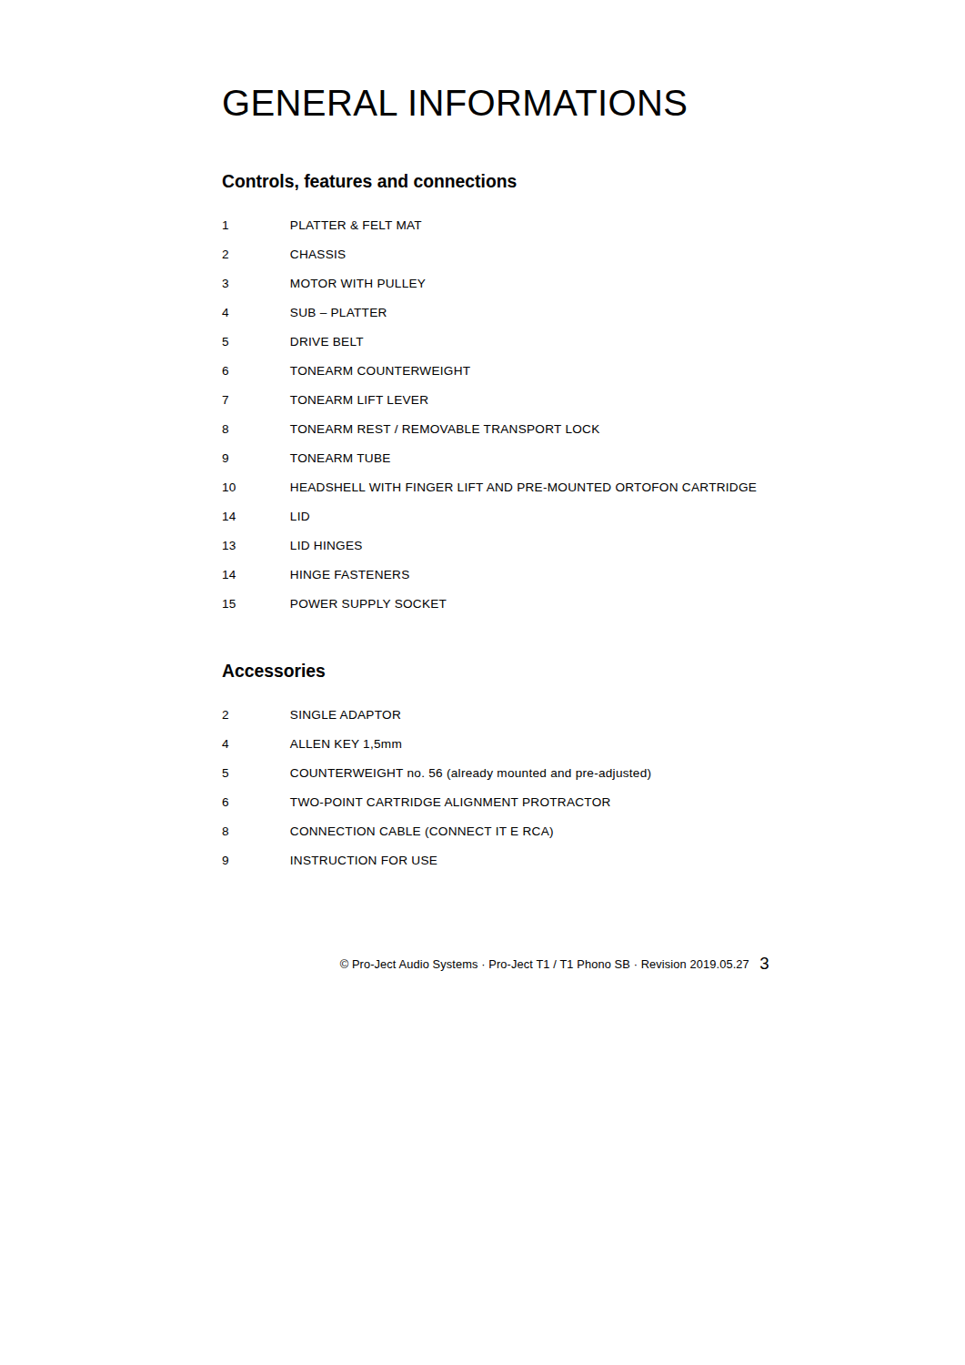GENERAL INFORMATIONS
Controls, features and connections
| 1 | PLATTER & FELT MAT |
| 2 | CHASSIS |
| 3 | MOTOR WITH PULLEY |
| 4 | SUB – PLATTER |
| 5 | DRIVE BELT |
| 6 | TONEARM COUNTERWEIGHT |
| 7 | TONEARM LIFT LEVER |
| 8 | TONEARM REST / REMOVABLE TRANSPORT LOCK |
| 9 | TONEARM TUBE |
| 10 | HEADSHELL WITH FINGER LIFT AND PRE-MOUNTED ORTOFON CARTRIDGE |
| 14 | LID |
| 13 | LID HINGES |
| 14 | HINGE FASTENERS |
| 15 | POWER SUPPLY SOCKET |
Accessories
| 2 | SINGLE ADAPTOR |
| 4 | ALLEN KEY 1,5mm |
| 5 | COUNTERWEIGHT no. 56 (already mounted and pre-adjusted) |
| 6 | TWO-POINT CARTRIDGE ALIGNMENT PROTRACTOR |
| 8 | CONNECTION CABLE (CONNECT IT E RCA) |
| 9 | INSTRUCTION FOR USE |
© Pro-Ject Audio Systems · Pro-Ject T1 / T1 Phono SB · Revision 2019.05.273